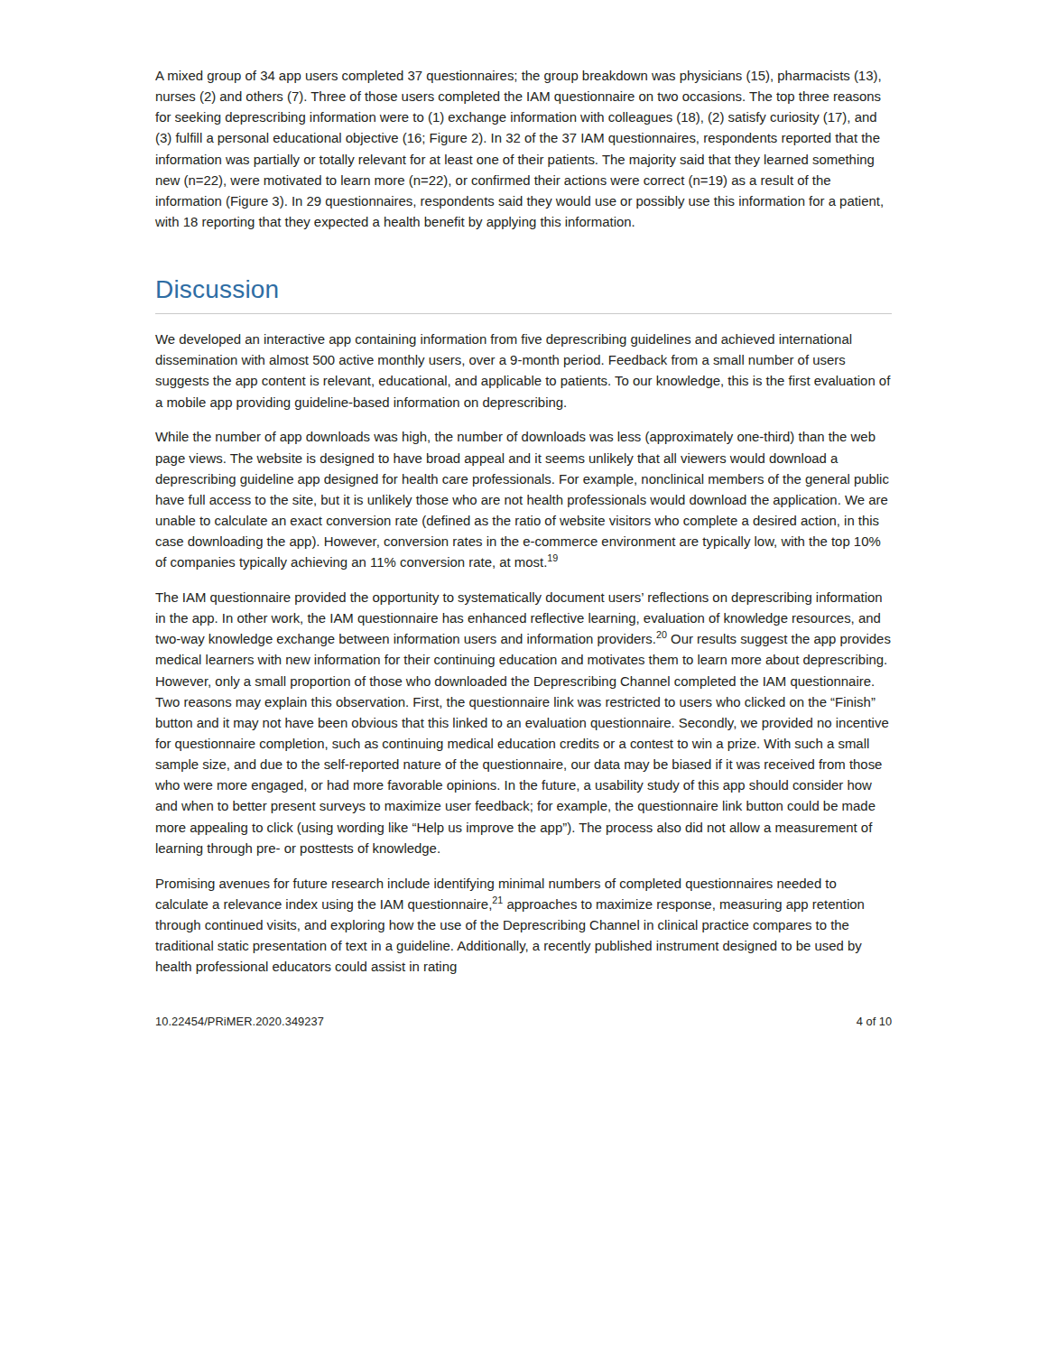A mixed group of 34 app users completed 37 questionnaires; the group breakdown was physicians (15), pharmacists (13), nurses (2) and others (7). Three of those users completed the IAM questionnaire on two occasions. The top three reasons for seeking deprescribing information were to (1) exchange information with colleagues (18), (2) satisfy curiosity (17), and (3) fulfill a personal educational objective (16; Figure 2). In 32 of the 37 IAM questionnaires, respondents reported that the information was partially or totally relevant for at least one of their patients. The majority said that they learned something new (n=22), were motivated to learn more (n=22), or confirmed their actions were correct (n=19) as a result of the information (Figure 3). In 29 questionnaires, respondents said they would use or possibly use this information for a patient, with 18 reporting that they expected a health benefit by applying this information.
Discussion
We developed an interactive app containing information from five deprescribing guidelines and achieved international dissemination with almost 500 active monthly users, over a 9-month period. Feedback from a small number of users suggests the app content is relevant, educational, and applicable to patients. To our knowledge, this is the first evaluation of a mobile app providing guideline-based information on deprescribing.
While the number of app downloads was high, the number of downloads was less (approximately one-third) than the web page views. The website is designed to have broad appeal and it seems unlikely that all viewers would download a deprescribing guideline app designed for health care professionals. For example, nonclinical members of the general public have full access to the site, but it is unlikely those who are not health professionals would download the application. We are unable to calculate an exact conversion rate (defined as the ratio of website visitors who complete a desired action, in this case downloading the app). However, conversion rates in the e-commerce environment are typically low, with the top 10% of companies typically achieving an 11% conversion rate, at most.19
The IAM questionnaire provided the opportunity to systematically document users’ reflections on deprescribing information in the app. In other work, the IAM questionnaire has enhanced reflective learning, evaluation of knowledge resources, and two-way knowledge exchange between information users and information providers.20 Our results suggest the app provides medical learners with new information for their continuing education and motivates them to learn more about deprescribing. However, only a small proportion of those who downloaded the Deprescribing Channel completed the IAM questionnaire. Two reasons may explain this observation. First, the questionnaire link was restricted to users who clicked on the “Finish” button and it may not have been obvious that this linked to an evaluation questionnaire. Secondly, we provided no incentive for questionnaire completion, such as continuing medical education credits or a contest to win a prize. With such a small sample size, and due to the self-reported nature of the questionnaire, our data may be biased if it was received from those who were more engaged, or had more favorable opinions. In the future, a usability study of this app should consider how and when to better present surveys to maximize user feedback; for example, the questionnaire link button could be made more appealing to click (using wording like “Help us improve the app”). The process also did not allow a measurement of learning through pre- or posttests of knowledge.
Promising avenues for future research include identifying minimal numbers of completed questionnaires needed to calculate a relevance index using the IAM questionnaire,21 approaches to maximize response, measuring app retention through continued visits, and exploring how the use of the Deprescribing Channel in clinical practice compares to the traditional static presentation of text in a guideline. Additionally, a recently published instrument designed to be used by health professional educators could assist in rating
10.22454/PRiMER.2020.349237 4 of 10